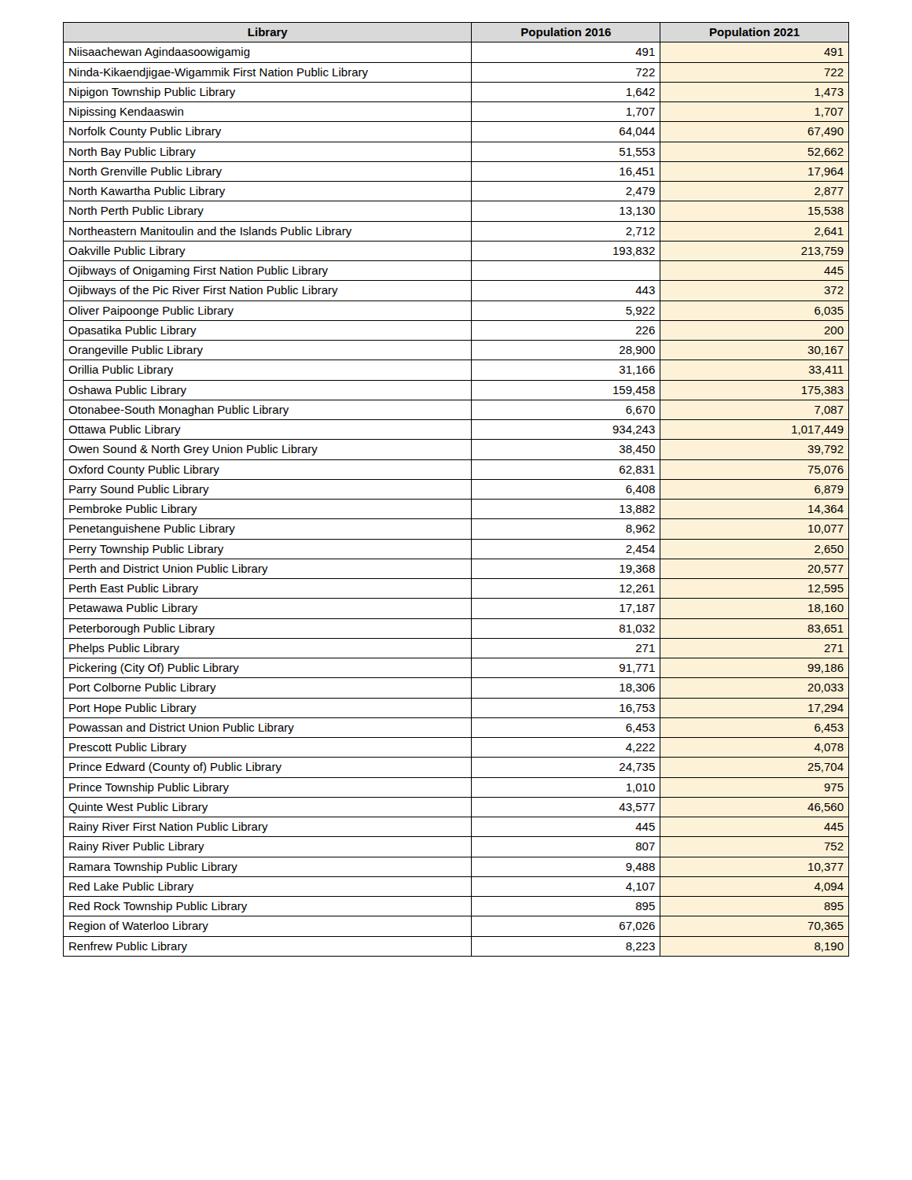| Library | Population 2016 | Population 2021 |
| --- | --- | --- |
| Niisaachewan Agindaasoowigamig | 491 | 491 |
| Ninda-Kikaendjigae-Wigammik First Nation Public Library | 722 | 722 |
| Nipigon Township Public Library | 1,642 | 1,473 |
| Nipissing Kendaaswin | 1,707 | 1,707 |
| Norfolk County Public Library | 64,044 | 67,490 |
| North Bay Public Library | 51,553 | 52,662 |
| North Grenville Public Library | 16,451 | 17,964 |
| North Kawartha Public Library | 2,479 | 2,877 |
| North Perth Public Library | 13,130 | 15,538 |
| Northeastern Manitoulin and the Islands Public Library | 2,712 | 2,641 |
| Oakville Public Library | 193,832 | 213,759 |
| Ojibways of Onigaming First Nation Public Library | | 445 |
| Ojibways of the Pic River First Nation Public Library | 443 | 372 |
| Oliver Paipoonge Public Library | 5,922 | 6,035 |
| Opasatika Public Library | 226 | 200 |
| Orangeville Public Library | 28,900 | 30,167 |
| Orillia Public Library | 31,166 | 33,411 |
| Oshawa Public Library | 159,458 | 175,383 |
| Otonabee-South Monaghan Public Library | 6,670 | 7,087 |
| Ottawa Public Library | 934,243 | 1,017,449 |
| Owen Sound & North Grey Union Public Library | 38,450 | 39,792 |
| Oxford County Public Library | 62,831 | 75,076 |
| Parry Sound Public Library | 6,408 | 6,879 |
| Pembroke Public Library | 13,882 | 14,364 |
| Penetanguishene Public Library | 8,962 | 10,077 |
| Perry Township Public Library | 2,454 | 2,650 |
| Perth and District Union Public Library | 19,368 | 20,577 |
| Perth East Public Library | 12,261 | 12,595 |
| Petawawa Public Library | 17,187 | 18,160 |
| Peterborough Public Library | 81,032 | 83,651 |
| Phelps Public Library | 271 | 271 |
| Pickering (City Of) Public Library | 91,771 | 99,186 |
| Port Colborne Public Library | 18,306 | 20,033 |
| Port Hope Public Library | 16,753 | 17,294 |
| Powassan and District Union Public Library | 6,453 | 6,453 |
| Prescott Public Library | 4,222 | 4,078 |
| Prince Edward (County of) Public Library | 24,735 | 25,704 |
| Prince Township Public Library | 1,010 | 975 |
| Quinte West Public Library | 43,577 | 46,560 |
| Rainy River First Nation Public Library | 445 | 445 |
| Rainy River Public Library | 807 | 752 |
| Ramara Township Public Library | 9,488 | 10,377 |
| Red Lake Public Library | 4,107 | 4,094 |
| Red Rock Township Public Library | 895 | 895 |
| Region of Waterloo Library | 67,026 | 70,365 |
| Renfrew Public Library | 8,223 | 8,190 |